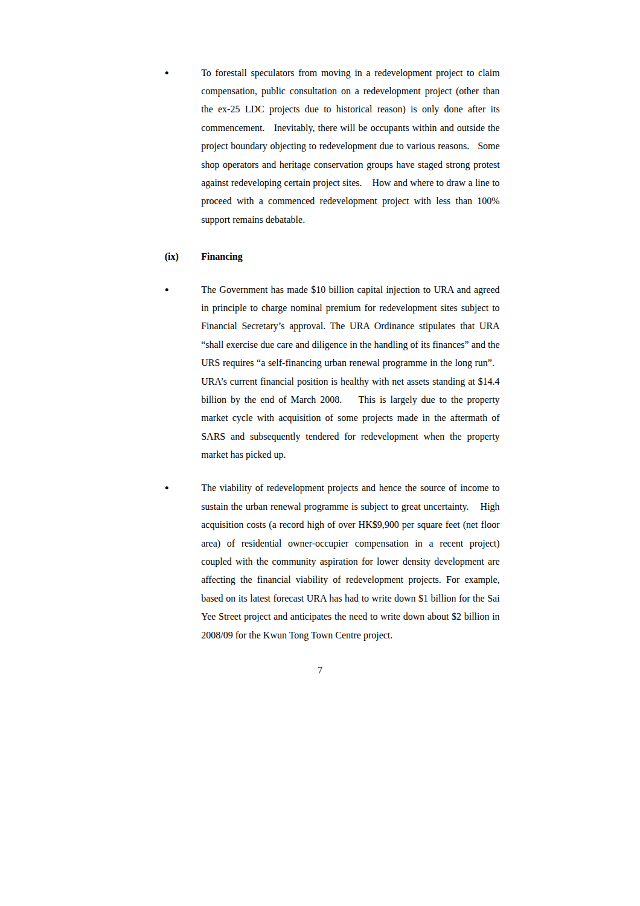To forestall speculators from moving in a redevelopment project to claim compensation, public consultation on a redevelopment project (other than the ex-25 LDC projects due to historical reason) is only done after its commencement. Inevitably, there will be occupants within and outside the project boundary objecting to redevelopment due to various reasons. Some shop operators and heritage conservation groups have staged strong protest against redeveloping certain project sites. How and where to draw a line to proceed with a commenced redevelopment project with less than 100% support remains debatable.
(ix) Financing
The Government has made $10 billion capital injection to URA and agreed in principle to charge nominal premium for redevelopment sites subject to Financial Secretary’s approval. The URA Ordinance stipulates that URA “shall exercise due care and diligence in the handling of its finances” and the URS requires “a self-financing urban renewal programme in the long run”. URA’s current financial position is healthy with net assets standing at $14.4 billion by the end of March 2008. This is largely due to the property market cycle with acquisition of some projects made in the aftermath of SARS and subsequently tendered for redevelopment when the property market has picked up.
The viability of redevelopment projects and hence the source of income to sustain the urban renewal programme is subject to great uncertainty. High acquisition costs (a record high of over HK$9,900 per square feet (net floor area) of residential owner-occupier compensation in a recent project) coupled with the community aspiration for lower density development are affecting the financial viability of redevelopment projects. For example, based on its latest forecast URA has had to write down $1 billion for the Sai Yee Street project and anticipates the need to write down about $2 billion in 2008/09 for the Kwun Tong Town Centre project.
7